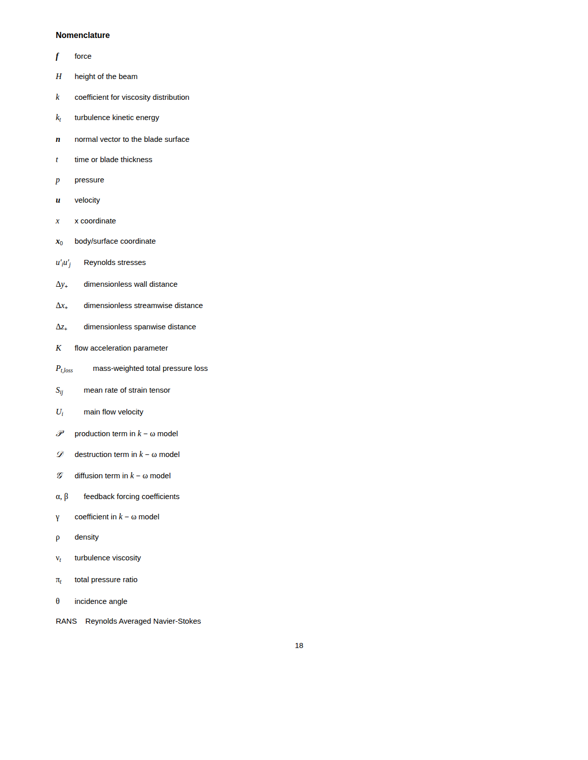Nomenclature
f force
H height of the beam
k coefficient for viscosity distribution
kt turbulence kinetic energy
n normal vector to the blade surface
t time or blade thickness
p pressure
u velocity
x x coordinate
x0 body/surface coordinate
u′iu′j Reynolds stresses
Δy+ dimensionless wall distance
Δx+ dimensionless streamwise distance
Δz+ dimensionless spanwise distance
K flow acceleration parameter
Pt,loss mass-weighted total pressure loss
Sij mean rate of strain tensor
Ui main flow velocity
𝒫 production term in k − ω model
𝒟 destruction term in k − ω model
𝒢 diffusion term in k − ω model
α, β feedback forcing coefficients
γ coefficient in k − ω model
ρ density
νt turbulence viscosity
πt total pressure ratio
θ incidence angle
RANS Reynolds Averaged Navier-Stokes
18